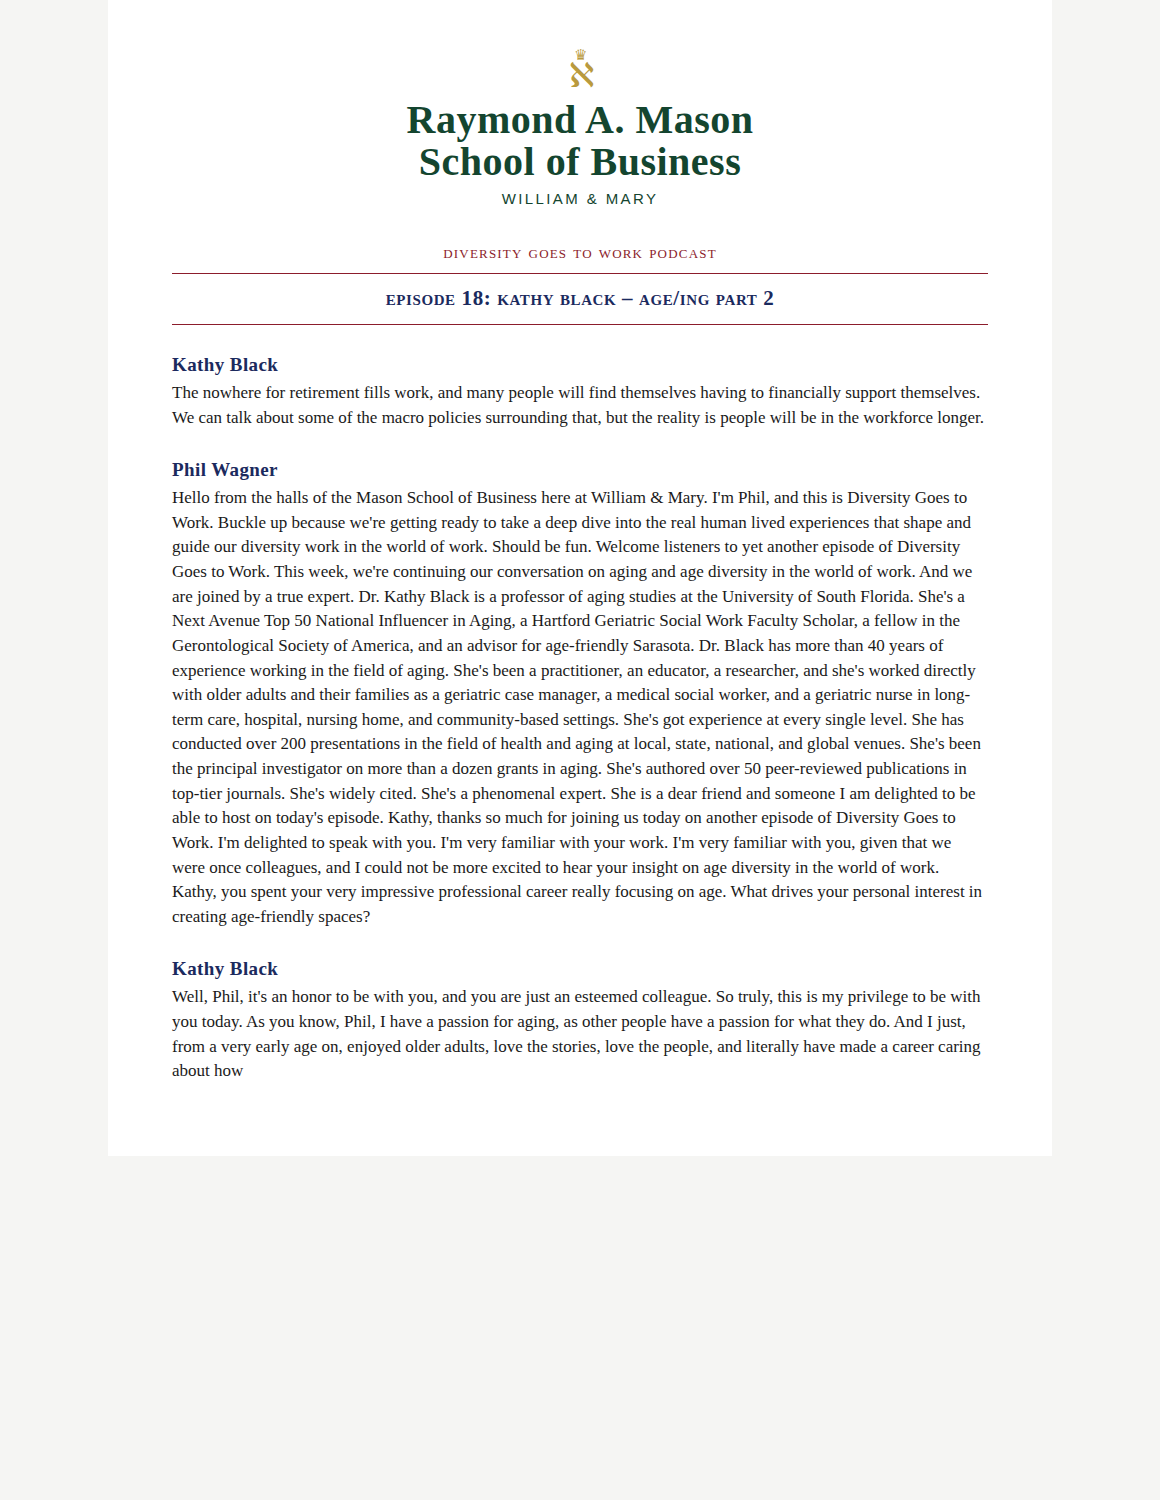♛ ℵ
Raymond A. MasonSchool of Business
WILLIAM & MARY
Diversity Goes To Work Podcast
Episode 18: Kathy Black – Age/ing Part 2
Kathy Black
The nowhere for retirement fills work, and many people will find themselves having to financially support themselves. We can talk about some of the macro policies surrounding that, but the reality is people will be in the workforce longer.
Phil Wagner
Hello from the halls of the Mason School of Business here at William & Mary. I'm Phil, and this is Diversity Goes to Work. Buckle up because we're getting ready to take a deep dive into the real human lived experiences that shape and guide our diversity work in the world of work. Should be fun. Welcome listeners to yet another episode of Diversity Goes to Work. This week, we're continuing our conversation on aging and age diversity in the world of work. And we are joined by a true expert. Dr. Kathy Black is a professor of aging studies at the University of South Florida. She's a Next Avenue Top 50 National Influencer in Aging, a Hartford Geriatric Social Work Faculty Scholar, a fellow in the Gerontological Society of America, and an advisor for age-friendly Sarasota. Dr. Black has more than 40 years of experience working in the field of aging. She's been a practitioner, an educator, a researcher, and she's worked directly with older adults and their families as a geriatric case manager, a medical social worker, and a geriatric nurse in long-term care, hospital, nursing home, and community-based settings. She's got experience at every single level. She has conducted over 200 presentations in the field of health and aging at local, state, national, and global venues. She's been the principal investigator on more than a dozen grants in aging. She's authored over 50 peer-reviewed publications in top-tier journals. She's widely cited. She's a phenomenal expert. She is a dear friend and someone I am delighted to be able to host on today's episode. Kathy, thanks so much for joining us today on another episode of Diversity Goes to Work. I'm delighted to speak with you. I'm very familiar with your work. I'm very familiar with you, given that we were once colleagues, and I could not be more excited to hear your insight on age diversity in the world of work. Kathy, you spent your very impressive professional career really focusing on age. What drives your personal interest in creating age-friendly spaces?
Kathy Black
Well, Phil, it's an honor to be with you, and you are just an esteemed colleague. So truly, this is my privilege to be with you today. As you know, Phil, I have a passion for aging, as other people have a passion for what they do. And I just, from a very early age on, enjoyed older adults, love the stories, love the people, and literally have made a career caring about how